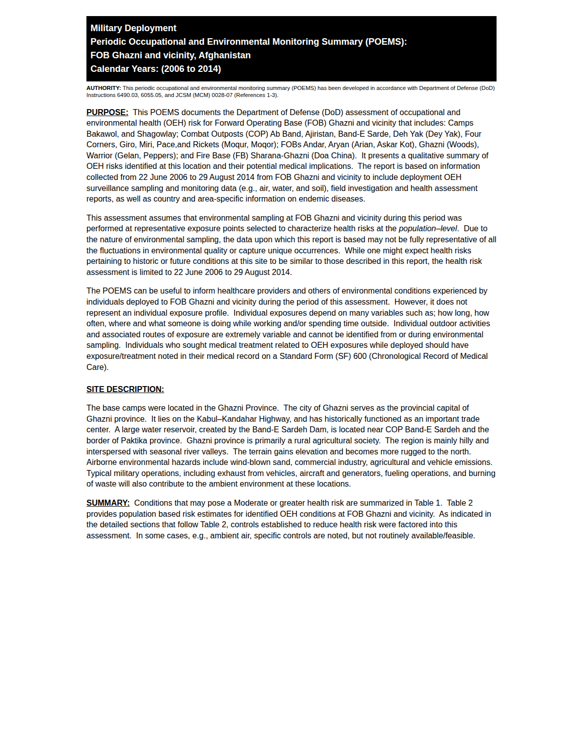Military Deployment
Periodic Occupational and Environmental Monitoring Summary (POEMS):
FOB Ghazni and vicinity, Afghanistan
Calendar Years: (2006 to 2014)
AUTHORITY: This periodic occupational and environmental monitoring summary (POEMS) has been developed in accordance with Department of Defense (DoD) Instructions 6490.03, 6055.05, and JCSM (MCM) 0028-07 (References 1-3).
PURPOSE:
This POEMS documents the Department of Defense (DoD) assessment of occupational and environmental health (OEH) risk for Forward Operating Base (FOB) Ghazni and vicinity that includes: Camps Bakawol, and Shagowlay; Combat Outposts (COP) Ab Band, Ajiristan, Band-E Sarde, Deh Yak (Dey Yak), Four Corners, Giro, Miri, Pace,and Rickets (Moqur, Moqor); FOBs Andar, Aryan (Arian, Askar Kot), Ghazni (Woods), Warrior (Gelan, Peppers); and Fire Base (FB) Sharana-Ghazni (Doa China). It presents a qualitative summary of OEH risks identified at this location and their potential medical implications. The report is based on information collected from 22 June 2006 to 29 August 2014 from FOB Ghazni and vicinity to include deployment OEH surveillance sampling and monitoring data (e.g., air, water, and soil), field investigation and health assessment reports, as well as country and area-specific information on endemic diseases.
This assessment assumes that environmental sampling at FOB Ghazni and vicinity during this period was performed at representative exposure points selected to characterize health risks at the population–level. Due to the nature of environmental sampling, the data upon which this report is based may not be fully representative of all the fluctuations in environmental quality or capture unique occurrences. While one might expect health risks pertaining to historic or future conditions at this site to be similar to those described in this report, the health risk assessment is limited to 22 June 2006 to 29 August 2014.
The POEMS can be useful to inform healthcare providers and others of environmental conditions experienced by individuals deployed to FOB Ghazni and vicinity during the period of this assessment. However, it does not represent an individual exposure profile. Individual exposures depend on many variables such as; how long, how often, where and what someone is doing while working and/or spending time outside. Individual outdoor activities and associated routes of exposure are extremely variable and cannot be identified from or during environmental sampling. Individuals who sought medical treatment related to OEH exposures while deployed should have exposure/treatment noted in their medical record on a Standard Form (SF) 600 (Chronological Record of Medical Care).
SITE DESCRIPTION:
The base camps were located in the Ghazni Province. The city of Ghazni serves as the provincial capital of Ghazni province. It lies on the Kabul–Kandahar Highway, and has historically functioned as an important trade center. A large water reservoir, created by the Band-E Sardeh Dam, is located near COP Band-E Sardeh and the border of Paktika province. Ghazni province is primarily a rural agricultural society. The region is mainly hilly and interspersed with seasonal river valleys. The terrain gains elevation and becomes more rugged to the north. Airborne environmental hazards include wind-blown sand, commercial industry, agricultural and vehicle emissions. Typical military operations, including exhaust from vehicles, aircraft and generators, fueling operations, and burning of waste will also contribute to the ambient environment at these locations.
SUMMARY:
Conditions that may pose a Moderate or greater health risk are summarized in Table 1. Table 2 provides population based risk estimates for identified OEH conditions at FOB Ghazni and vicinity. As indicated in the detailed sections that follow Table 2, controls established to reduce health risk were factored into this assessment. In some cases, e.g., ambient air, specific controls are noted, but not routinely available/feasible.